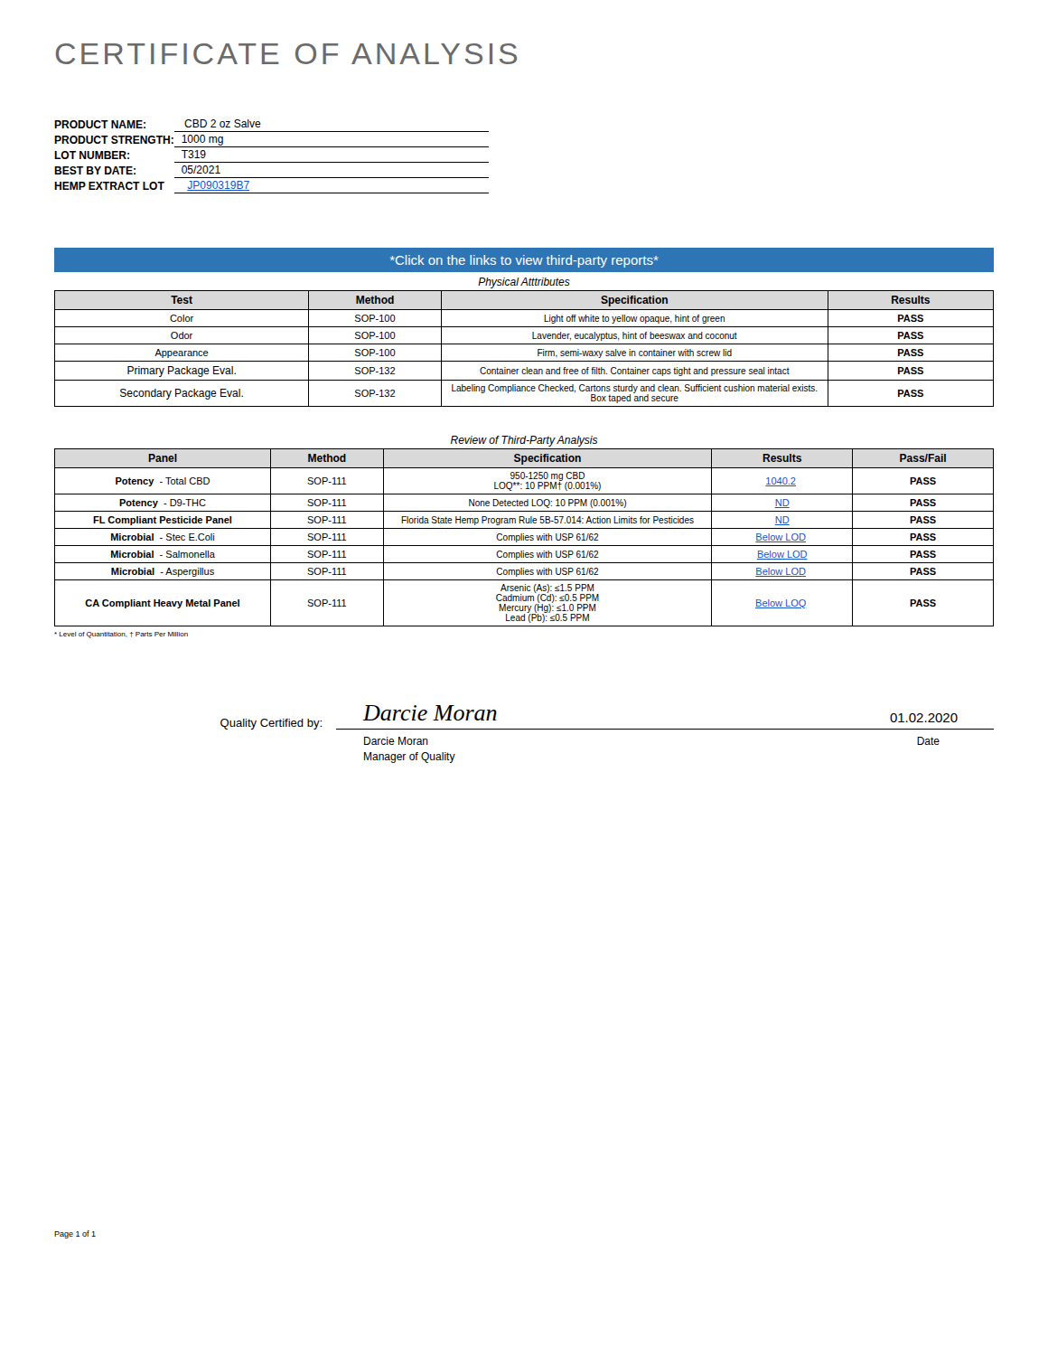CERTIFICATE OF ANALYSIS
| PRODUCT NAME: | CBD 2 oz Salve |
| PRODUCT STRENGTH: | 1000 mg |
| LOT NUMBER: | T319 |
| BEST BY DATE: | 05/2021 |
| HEMP EXTRACT LOT | JP090319B7 |
*Click on the links to view third-party reports*
Physical Atttributes
| Test | Method | Specification | Results |
| --- | --- | --- | --- |
| Color | SOP-100 | Light off white to yellow opaque, hint of green | PASS |
| Odor | SOP-100 | Lavender, eucalyptus, hint of beeswax and coconut | PASS |
| Appearance | SOP-100 | Firm, semi-waxy salve in container with screw lid | PASS |
| Primary Package Eval. | SOP-132 | Container clean and free of filth. Container caps tight and pressure seal intact | PASS |
| Secondary Package Eval. | SOP-132 | Labeling Compliance Checked, Cartons sturdy and clean. Sufficient cushion material exists. Box taped and secure | PASS |
Review of Third-Party Analysis
| Panel | Method | Specification | Results | Pass/Fail |
| --- | --- | --- | --- | --- |
| Potency - Total CBD | SOP-111 | 950-1250 mg CBD LOQ**: 10 PPM† (0.001%) | 1040.2 | PASS |
| Potency - D9-THC | SOP-111 | None Detected LOQ: 10 PPM (0.001%) | ND | PASS |
| FL Compliant Pesticide Panel | SOP-111 | Florida State Hemp Program Rule 5B-57.014: Action Limits for Pesticides | ND | PASS |
| Microbial - Stec E.Coli | SOP-111 | Complies with USP 61/62 | Below LOD | PASS |
| Microbial - Salmonella | SOP-111 | Complies with USP 61/62 | Below LOD | PASS |
| Microbial - Aspergillus | SOP-111 | Complies with USP 61/62 | Below LOD | PASS |
| CA Compliant Heavy Metal Panel | SOP-111 | Arsenic (As): ≤1.5 PPM Cadmium (Cd): ≤0.5 PPM Mercury (Hg): ≤1.0 PPM Lead (Pb): ≤0.5 PPM | Below LOQ | PASS |
* Level of Quantitation, † Parts Per Million
| Quality Certified by: | Darcie Moran 01.02.2020 |
| | / Darcie Moran / Date / / Manager of Quality / / |
Page 1 of 1